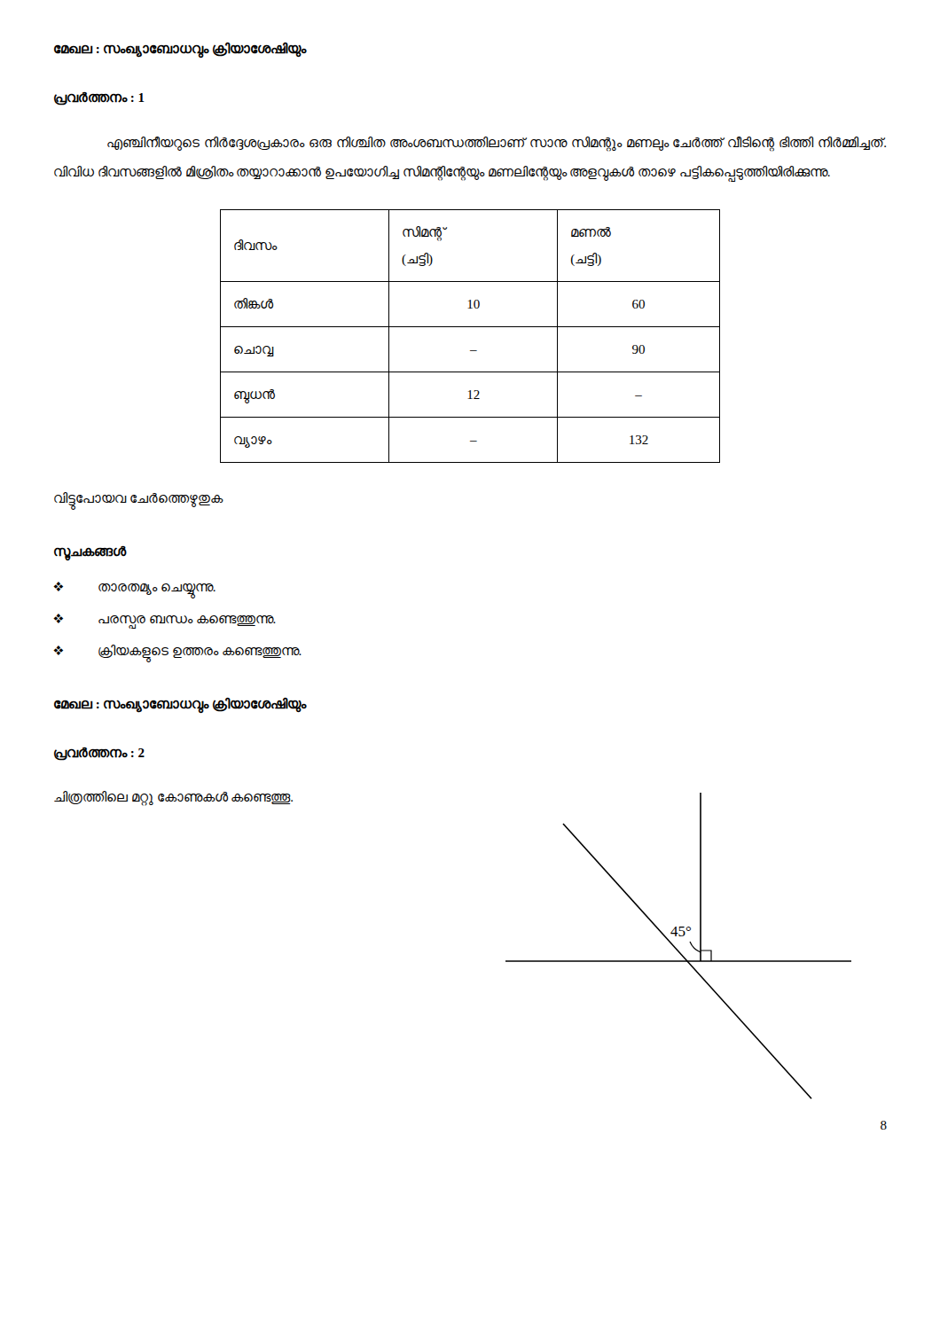മേഖല : സംഖ്യാബോധവും ക്രിയാശേഷിയും
പ്രവർത്തനം : 1
എഞ്ചിനീയറുടെ നിർദ്ദേശപ്രകാരം ഒരു നിശ്ചിത അംശബന്ധത്തിലാണ് സാനു സിമന്റും മണലും ചേർത്ത് വീടിന്റെ ഭിത്തി നിർമ്മിച്ചത്. വിവിധ ദിവസങ്ങളിൽ മിശ്രിതം തയ്യാറാക്കാൻ ഉപയോഗിച്ച സിമന്റിന്റേയും മണലിന്റേയും അളവുകൾ താഴെ പട്ടികപ്പെടുത്തിയിരിക്കുന്നു.
| ദിവസം | സിമന്റ് (ചട്ടി) | മണൽ (ചട്ടി) |
| തിങ്കൾ | 10 | 60 |
| ചൊവ്വ | – | 90 |
| ബുധൻ | 12 | – |
| വ്യാഴം | – | 132 |
വിട്ടുപോയവ ചേർത്തെഴുതുക
സൂചകങ്ങൾ
താരതമ്യം ചെയ്യുന്നു.
പരസ്പര ബന്ധം കണ്ടെത്തുന്നു.
ക്രിയകളുടെ ഉത്തരം കണ്ടെത്തുന്നു.
മേഖല : സംഖ്യാബോധവും ക്രിയാശേഷിയും
പ്രവർത്തനം : 2
ചിത്രത്തിലെ മറ്റു കോണുകൾ കണ്ടെത്തൂ.
45°
8